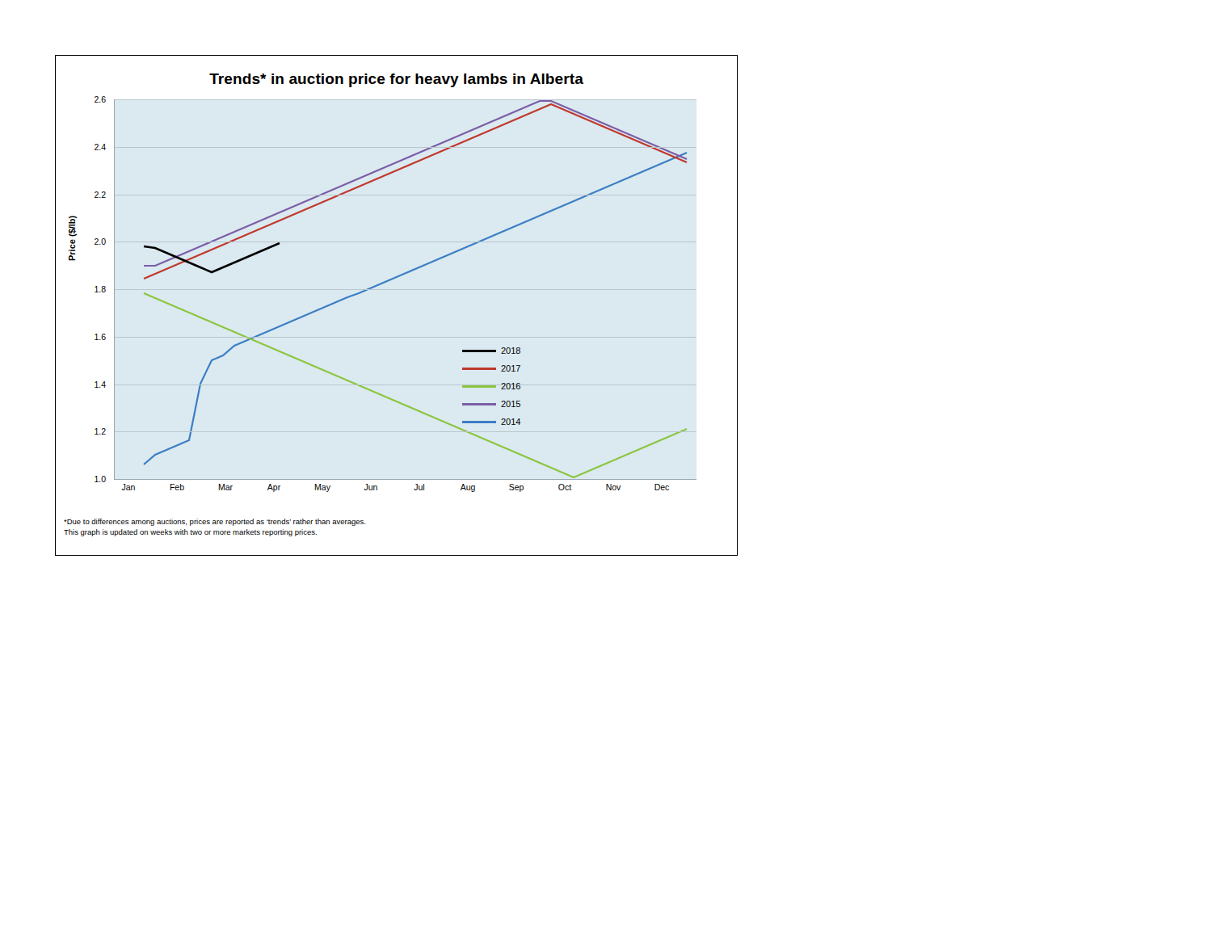Trends* in auction price for heavy lambs in Alberta
Price ($/lb)
2.6 2.4 2.2 2.0 1.8 1.6 1.4 1.2 1.0
2018
2017
2016
2015
2014
Jan Feb Mar Apr May Jun Jul Aug Sep Oct Nov Dec
*Due to differences among auctions, prices are reported as ‘trends’ rather than averages.
This graph is updated on weeks with two or more markets reporting prices.